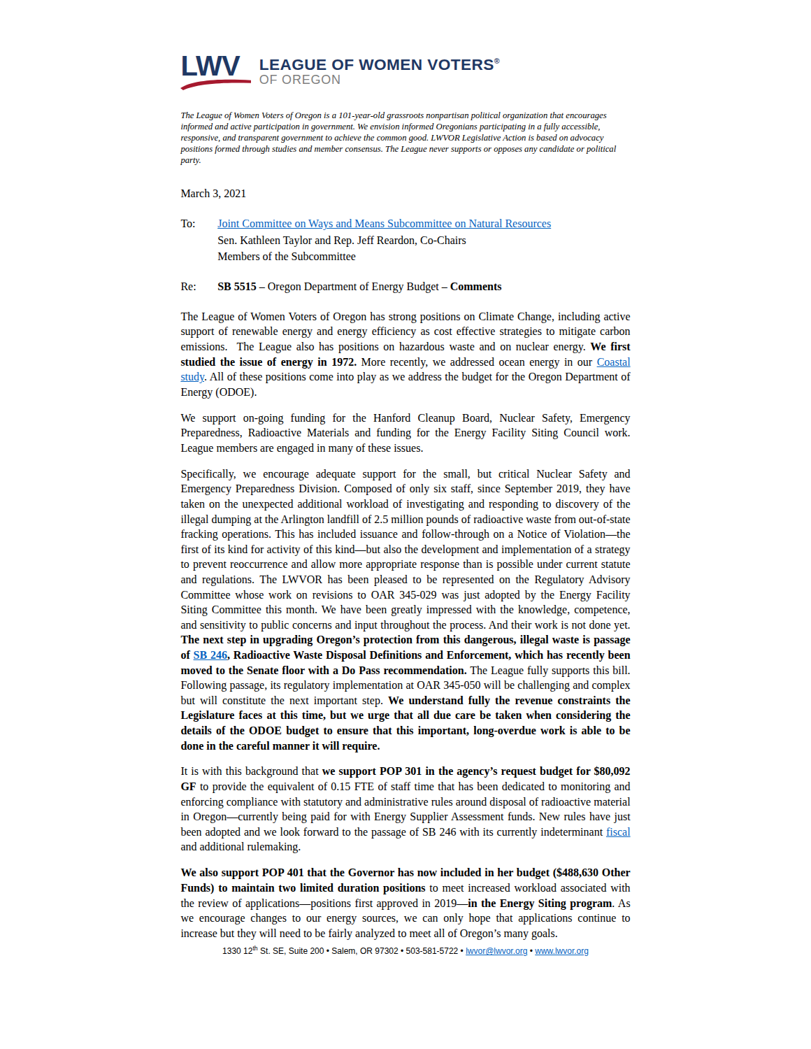LWV
LEAGUE OF WOMEN VOTERS®
OF OREGON
The League of Women Voters of Oregon is a 101-year-old grassroots nonpartisan political organization that encourages informed and active participation in government. We envision informed Oregonians participating in a fully accessible, responsive, and transparent government to achieve the common good. LWVOR Legislative Action is based on advocacy positions formed through studies and member consensus. The League never supports or opposes any candidate or political party.
March 3, 2021
| To: | Joint Committee on Ways and Means Subcommittee on Natural Resources |
| | Sen. Kathleen Taylor and Rep. Jeff Reardon, Co-Chairs |
| | Members of the Subcommittee |
| Re: | SB 5515 – Oregon Department of Energy Budget – Comments |
The League of Women Voters of Oregon has strong positions on Climate Change, including active support of renewable energy and energy efficiency as cost effective strategies to mitigate carbon emissions. The League also has positions on hazardous waste and on nuclear energy. We first studied the issue of energy in 1972. More recently, we addressed ocean energy in our Coastal study. All of these positions come into play as we address the budget for the Oregon Department of Energy (ODOE).
We support on-going funding for the Hanford Cleanup Board, Nuclear Safety, Emergency Preparedness, Radioactive Materials and funding for the Energy Facility Siting Council work. League members are engaged in many of these issues.
Specifically, we encourage adequate support for the small, but critical Nuclear Safety and Emergency Preparedness Division. Composed of only six staff, since September 2019, they have taken on the unexpected additional workload of investigating and responding to discovery of the illegal dumping at the Arlington landfill of 2.5 million pounds of radioactive waste from out-of-state fracking operations. This has included issuance and follow-through on a Notice of Violation—the first of its kind for activity of this kind—but also the development and implementation of a strategy to prevent reoccurrence and allow more appropriate response than is possible under current statute and regulations. The LWVOR has been pleased to be represented on the Regulatory Advisory Committee whose work on revisions to OAR 345-029 was just adopted by the Energy Facility Siting Committee this month. We have been greatly impressed with the knowledge, competence, and sensitivity to public concerns and input throughout the process. And their work is not done yet. The next step in upgrading Oregon’s protection from this dangerous, illegal waste is passage of SB 246, Radioactive Waste Disposal Definitions and Enforcement, which has recently been moved to the Senate floor with a Do Pass recommendation. The League fully supports this bill. Following passage, its regulatory implementation at OAR 345-050 will be challenging and complex but will constitute the next important step. We understand fully the revenue constraints the Legislature faces at this time, but we urge that all due care be taken when considering the details of the ODOE budget to ensure that this important, long-overdue work is able to be done in the careful manner it will require.
It is with this background that we support POP 301 in the agency’s request budget for $80,092 GF to provide the equivalent of 0.15 FTE of staff time that has been dedicated to monitoring and enforcing compliance with statutory and administrative rules around disposal of radioactive material in Oregon—currently being paid for with Energy Supplier Assessment funds. New rules have just been adopted and we look forward to the passage of SB 246 with its currently indeterminant fiscal and additional rulemaking.
We also support POP 401 that the Governor has now included in her budget ($488,630 Other Funds) to maintain two limited duration positions to meet increased workload associated with the review of applications—positions first approved in 2019—in the Energy Siting program. As we encourage changes to our energy sources, we can only hope that applications continue to increase but they will need to be fairly analyzed to meet all of Oregon’s many goals.
1330 12th St. SE, Suite 200 • Salem, OR 97302 • 503-581-5722 • lwvor@lwvor.org • www.lwvor.org